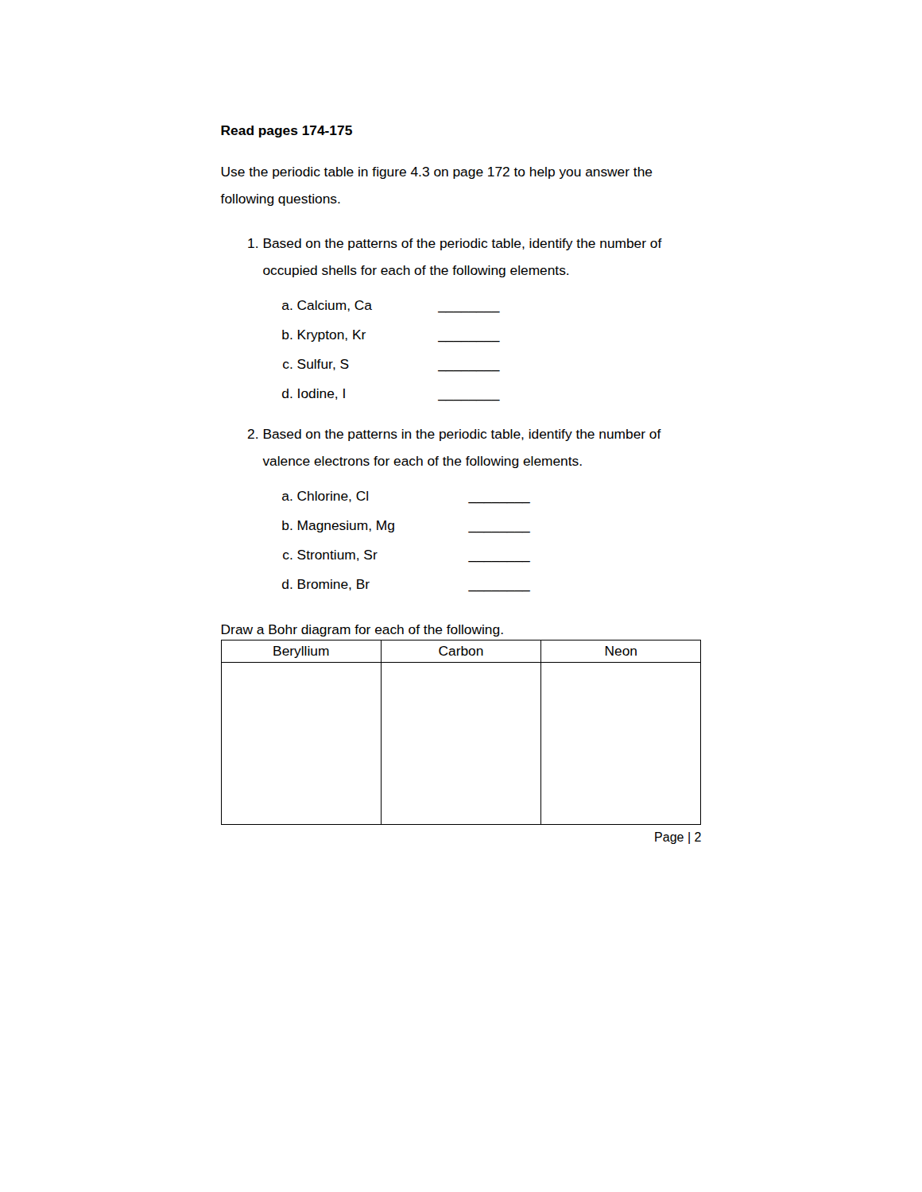Read pages 174-175
Use the periodic table in figure 4.3 on page 172 to help you answer the following questions.
Based on the patterns of the periodic table, identify the number of occupied shells for each of the following elements.
Calcium, Ca________
Krypton, Kr________
Sulfur, S________
Iodine, I________
Based on the patterns in the periodic table, identify the number of valence electrons for each of the following elements.
Chlorine, Cl________
Magnesium, Mg________
Strontium, Sr________
Bromine, Br________
Draw a Bohr diagram for each of the following.
| Beryllium | Carbon | Neon |
| --- | --- | --- |
Page | 2